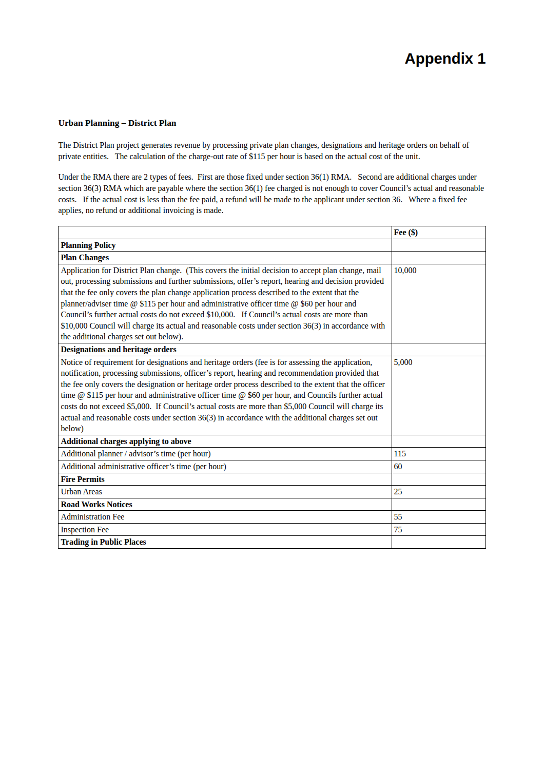Appendix 1
Urban Planning – District Plan
The District Plan project generates revenue by processing private plan changes, designations and heritage orders on behalf of private entities. The calculation of the charge-out rate of $115 per hour is based on the actual cost of the unit.
Under the RMA there are 2 types of fees. First are those fixed under section 36(1) RMA. Second are additional charges under section 36(3) RMA which are payable where the section 36(1) fee charged is not enough to cover Council’s actual and reasonable costs. If the actual cost is less than the fee paid, a refund will be made to the applicant under section 36. Where a fixed fee applies, no refund or additional invoicing is made.
| | Fee ($) |
| Planning Policy | |
| Plan Changes | |
| Application for District Plan change. (This covers the initial decision to accept plan change, mail out, processing submissions and further submissions, offer’s report, hearing and decision provided that the fee only covers the plan change application process described to the extent that the planner/adviser time @ $115 per hour and administrative officer time @ $60 per hour and Council’s further actual costs do not exceed $10,000. If Council’s actual costs are more than $10,000 Council will charge its actual and reasonable costs under section 36(3) in accordance with the additional charges set out below). | 10,000 |
| Designations and heritage orders | |
| Notice of requirement for designations and heritage orders (fee is for assessing the application, notification, processing submissions, officer’s report, hearing and recommendation provided that the fee only covers the designation or heritage order process described to the extent that the officer time @ $115 per hour and administrative officer time @ $60 per hour, and Councils further actual costs do not exceed $5,000. If Council’s actual costs are more than $5,000 Council will charge its actual and reasonable costs under section 36(3) in accordance with the additional charges set out below) | 5,000 |
| Additional charges applying to above | |
| Additional planner / advisor’s time (per hour) | 115 |
| Additional administrative officer’s time (per hour) | 60 |
| Fire Permits | |
| Urban Areas | 25 |
| Road Works Notices | |
| Administration Fee | 55 |
| Inspection Fee | 75 |
| Trading in Public Places | |